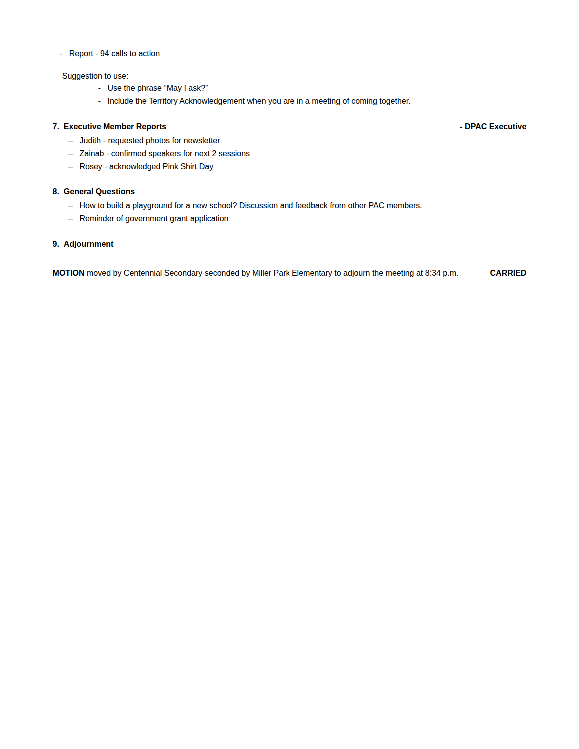- Report - 94 calls to action
Suggestion to use:
- Use the phrase “May I ask?”
- Include the Territory Acknowledgement when you are in a meeting of coming together.
7. Executive Member Reports - DPAC Executive
– Judith - requested photos for newsletter
– Zainab - confirmed speakers for next 2 sessions
– Rosey - acknowledged Pink Shirt Day
8. General Questions
– How to build a playground for a new school? Discussion and feedback from other PAC members.
– Reminder of government grant application
9. Adjournment
MOTION moved by Centennial Secondary seconded by Miller Park Elementary to adjourn the meeting at 8:34 p.m. CARRIED